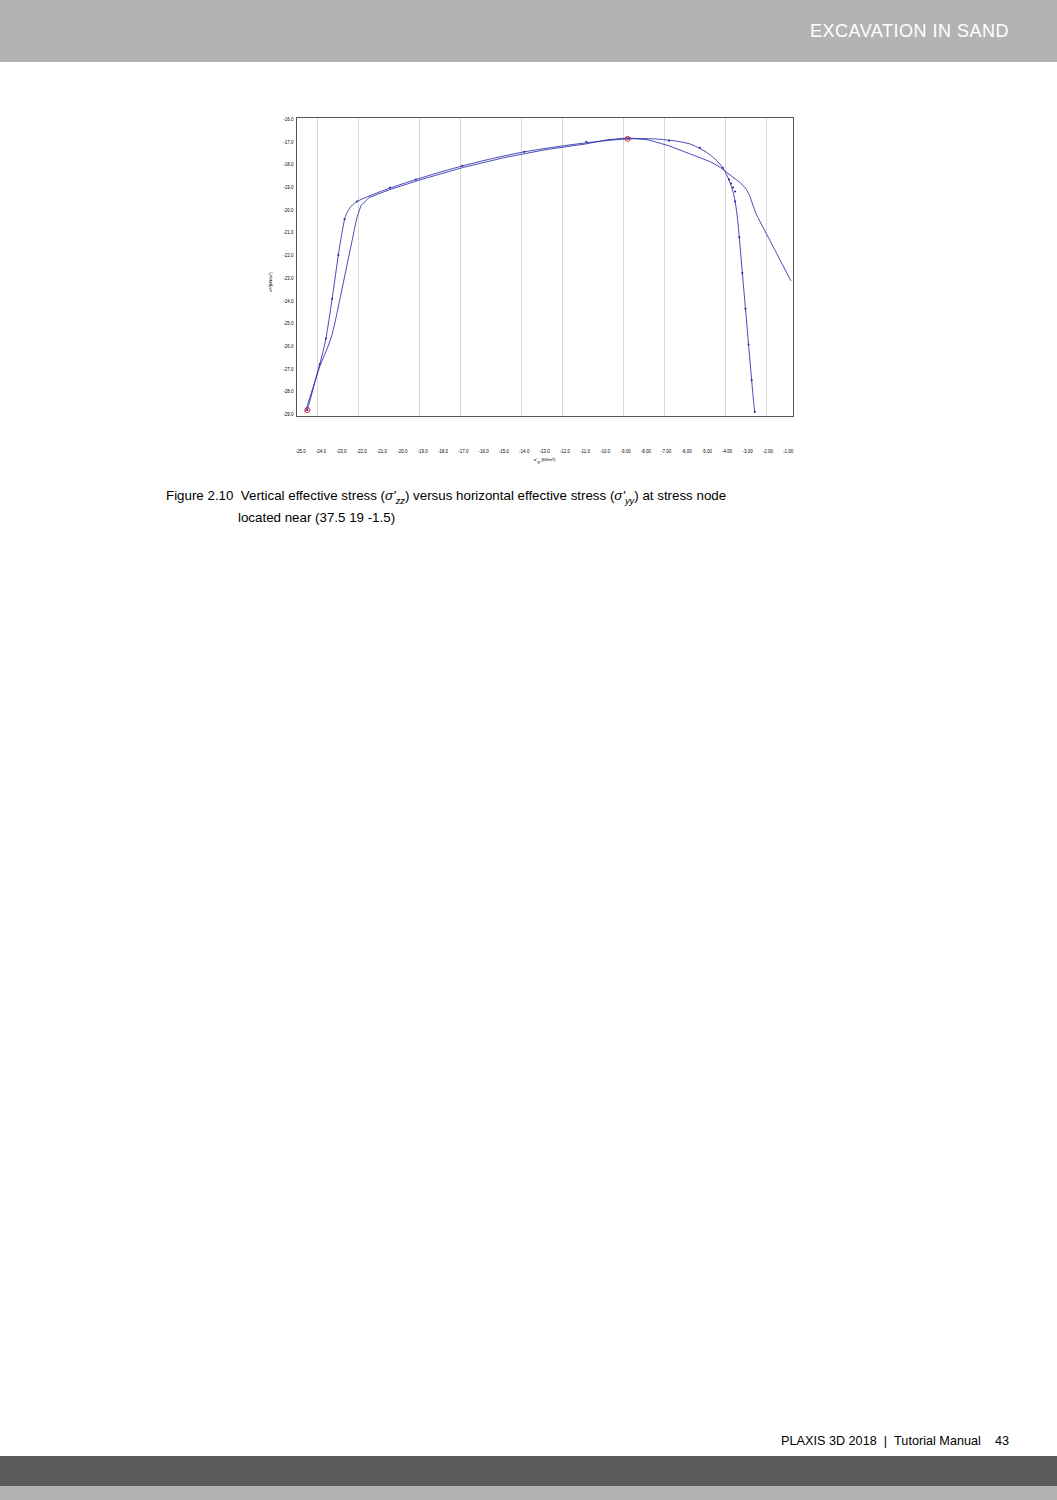EXCAVATION IN SAND
σ'zz [kN/m²]
-16.0 -17.0 -18.0 -19.0 -20.0 -21.0 -22.0 -23.0 -24.0 -25.0 -26.0 -27.0 -28.0 -29.0
-25.0 -24.0 -23.0 -22.0 -21.0 -20.0 -19.0 -18.0 -17.0 -16.0 -15.0 -14.0 -13.0 -12.0 -11.0 -10.0 -9.00 -8.00 -7.00 -6.00 -5.00 -4.00 -3.00 -2.00 -1.00
σ'yy [kN/m²]
Figure 2.10 Vertical effective stress (σ'zz) versus horizontal effective stress (σ'yy) at stress node located near (37.5 19 -1.5)
PLAXIS 3D 2018 | Tutorial Manual 43